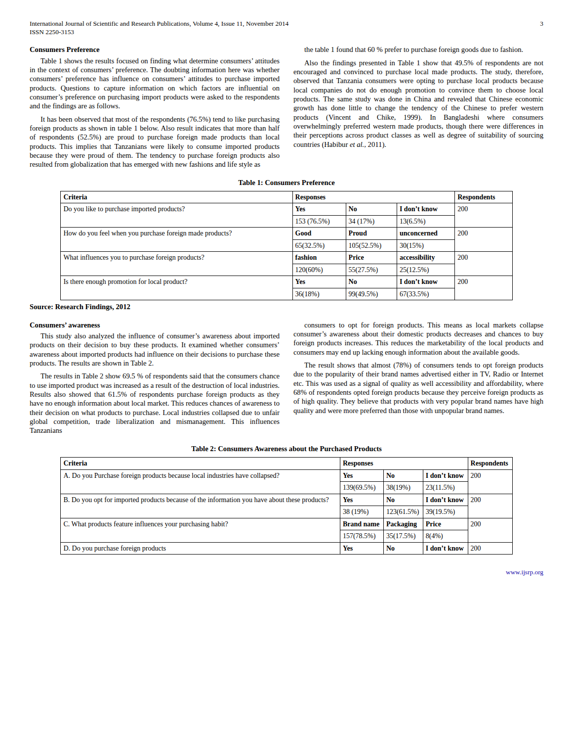International Journal of Scientific and Research Publications, Volume 4, Issue 11, November 2014
ISSN 2250-3153
3
Consumers Preference
Table 1 shows the results focused on finding what determine consumers’ attitudes in the context of consumers’ preference. The doubting information here was whether consumers’ preference has influence on consumers’ attitudes to purchase imported products. Questions to capture information on which factors are influential on consumer’s preference on purchasing import products were asked to the respondents and the findings are as follows.
It has been observed that most of the respondents (76.5%) tend to like purchasing foreign products as shown in table 1 below. Also result indicates that more than half of respondents (52.5%) are proud to purchase foreign made products than local products. This implies that Tanzanians were likely to consume imported products because they were proud of them. The tendency to purchase foreign products also resulted from globalization that has emerged with new fashions and life style as
the table 1 found that 60 % prefer to purchase foreign goods due to fashion.
Also the findings presented in Table 1 show that 49.5% of respondents are not encouraged and convinced to purchase local made products. The study, therefore, observed that Tanzania consumers were opting to purchase local products because local companies do not do enough promotion to convince them to choose local products. The same study was done in China and revealed that Chinese economic growth has done little to change the tendency of the Chinese to prefer western products (Vincent and Chike, 1999). In Bangladeshi where consumers overwhelmingly preferred western made products, though there were differences in their perceptions across product classes as well as degree of suitability of sourcing countries (Habibur et al., 2011).
Table 1: Consumers Preference
| Criteria | Responses | Respondents |
| --- | --- | --- |
| Do you like to purchase imported products? | Yes | No | I don’t know | 200 |
| 153 (76.5%) | 34 (17%) | 13(6.5%) |
| How do you feel when you purchase foreign made products? | Good | Proud | unconcerned | 200 |
| 65(32.5%) | 105(52.5%) | 30(15%) |
| What influences you to purchase foreign products? | fashion | Price | accessibility | 200 |
| 120(60%) | 55(27.5%) | 25(12.5%) |
| Is there enough promotion for local product? | Yes | No | I don’t know | 200 |
| 36(18%) | 99(49.5%) | 67(33.5%) |
Source: Research Findings, 2012
Consumers’ awareness
This study also analyzed the influence of consumer’s awareness about imported products on their decision to buy these products. It examined whether consumers’ awareness about imported products had influence on their decisions to purchase these products. The results are shown in Table 2.
The results in Table 2 show 69.5 % of respondents said that the consumers chance to use imported product was increased as a result of the destruction of local industries. Results also showed that 61.5% of respondents purchase foreign products as they have no enough information about local market. This reduces chances of awareness to their decision on what products to purchase. Local industries collapsed due to unfair global competition, trade liberalization and mismanagement. This influences Tanzanians
consumers to opt for foreign products. This means as local markets collapse consumer’s awareness about their domestic products decreases and chances to buy foreign products increases. This reduces the marketability of the local products and consumers may end up lacking enough information about the available goods.
The result shows that almost (78%) of consumers tends to opt foreign products due to the popularity of their brand names advertised either in TV, Radio or Internet etc. This was used as a signal of quality as well accessibility and affordability, where 68% of respondents opted foreign products because they perceive foreign products as of high quality. They believe that products with very popular brand names have high quality and were more preferred than those with unpopular brand names.
Table 2: Consumers Awareness about the Purchased Products
| Criteria | Responses | Respondents |
| --- | --- | --- |
| A. Do you Purchase foreign products because local industries have collapsed? | Yes | No | I don’t know | 200 |
| 139(69.5%) | 38(19%) | 23(11.5%) |
| B. Do you opt for imported products because of the information you have about these products? | Yes | No | I don’t know | 200 |
| 38 (19%) | 123(61.5%) | 39(19.5%) |
| C. What products feature influences your purchasing habit? | Brand name | Packaging | Price | 200 |
| 157(78.5%) | 35(17.5%) | 8(4%) |
| D. Do you purchase foreign products | Yes | No | I don’t know | 200 |
www.ijsrp.org